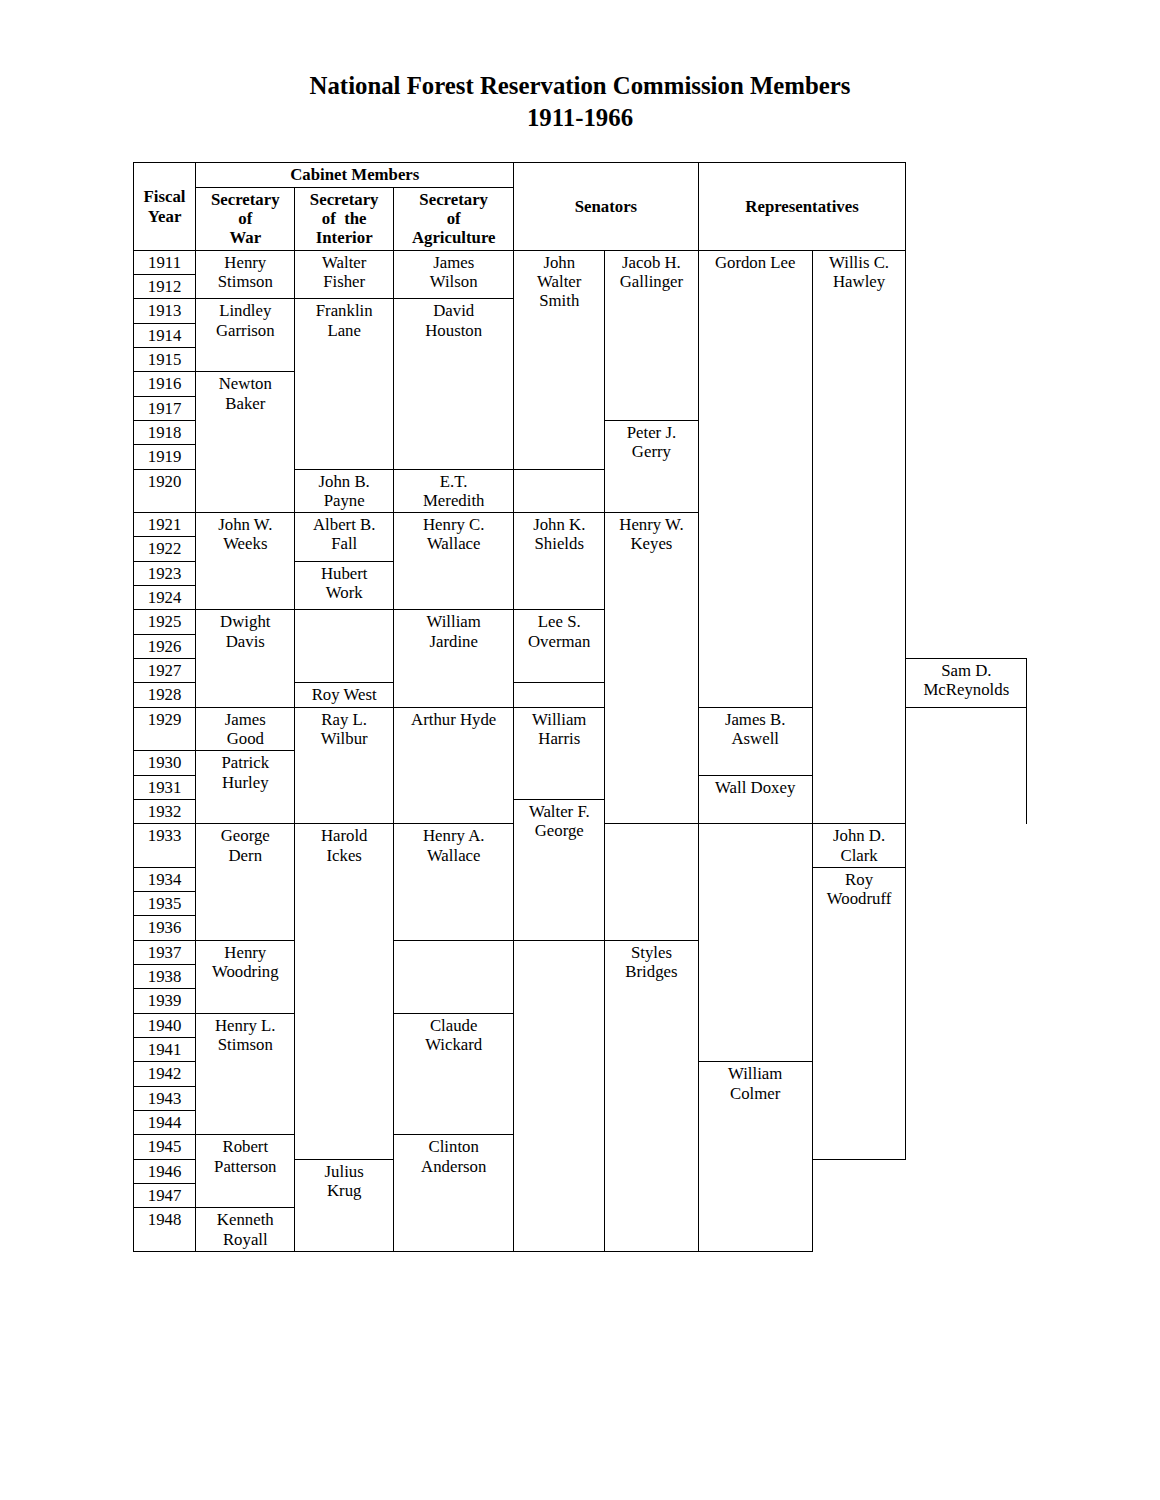National Forest Reservation Commission Members1911-1966
| Fiscal Year | Cabinet Members | Senators | Representatives |
| --- | --- | --- | --- |
| Secretary of War | Secretary of the Interior | Secretary of Agriculture |
| 1911 | Henry Stimson | Walter Fisher | James Wilson | John Walter Smith | Jacob H. Gallinger | Gordon Lee | Willis C. Hawley |
| 1912 |
| 1913 | Lindley Garrison | Franklin Lane | David Houston |
| 1914 |
| 1915 |
| 1916 | Newton Baker |
| 1917 |
| 1918 | Peter J. Gerry |
| 1919 |
| 1920 | John B. Payne | E.T. Meredith | |
| 1921 | John W. Weeks | Albert B. Fall | Henry C. Wallace | John K. Shields | Henry W. Keyes |
| 1922 |
| 1923 | Hubert Work |
| 1924 |
| 1925 | Dwight Davis | | William Jardine | Lee S. Overman |
| 1926 | |
| 1927 | | Sam D. McReynolds |
| 1928 | Roy West | |
| 1929 | James Good | Ray L. Wilbur | Arthur Hyde | William Harris | James B. Aswell | |
| 1930 | Patrick Hurley | |
| 1931 | Wall Doxey | |
| 1932 | Walter F. George | |
| 1933 | George Dern | Harold Ickes | Henry A. Wallace | | | John D. Clark |
| 1934 | Roy Woodruff |
| 1935 |
| 1936 |
| 1937 | Henry Woodring | | | Styles Bridges |
| 1938 |
| 1939 |
| 1940 | Henry L. Stimson | Claude Wickard |
| 1941 |
| 1942 | William Colmer |
| 1943 |
| 1944 |
| 1945 | Robert Patterson | Clinton Anderson |
| 1946 | Julius Krug |
| 1947 |
| 1948 | Kenneth Royall |